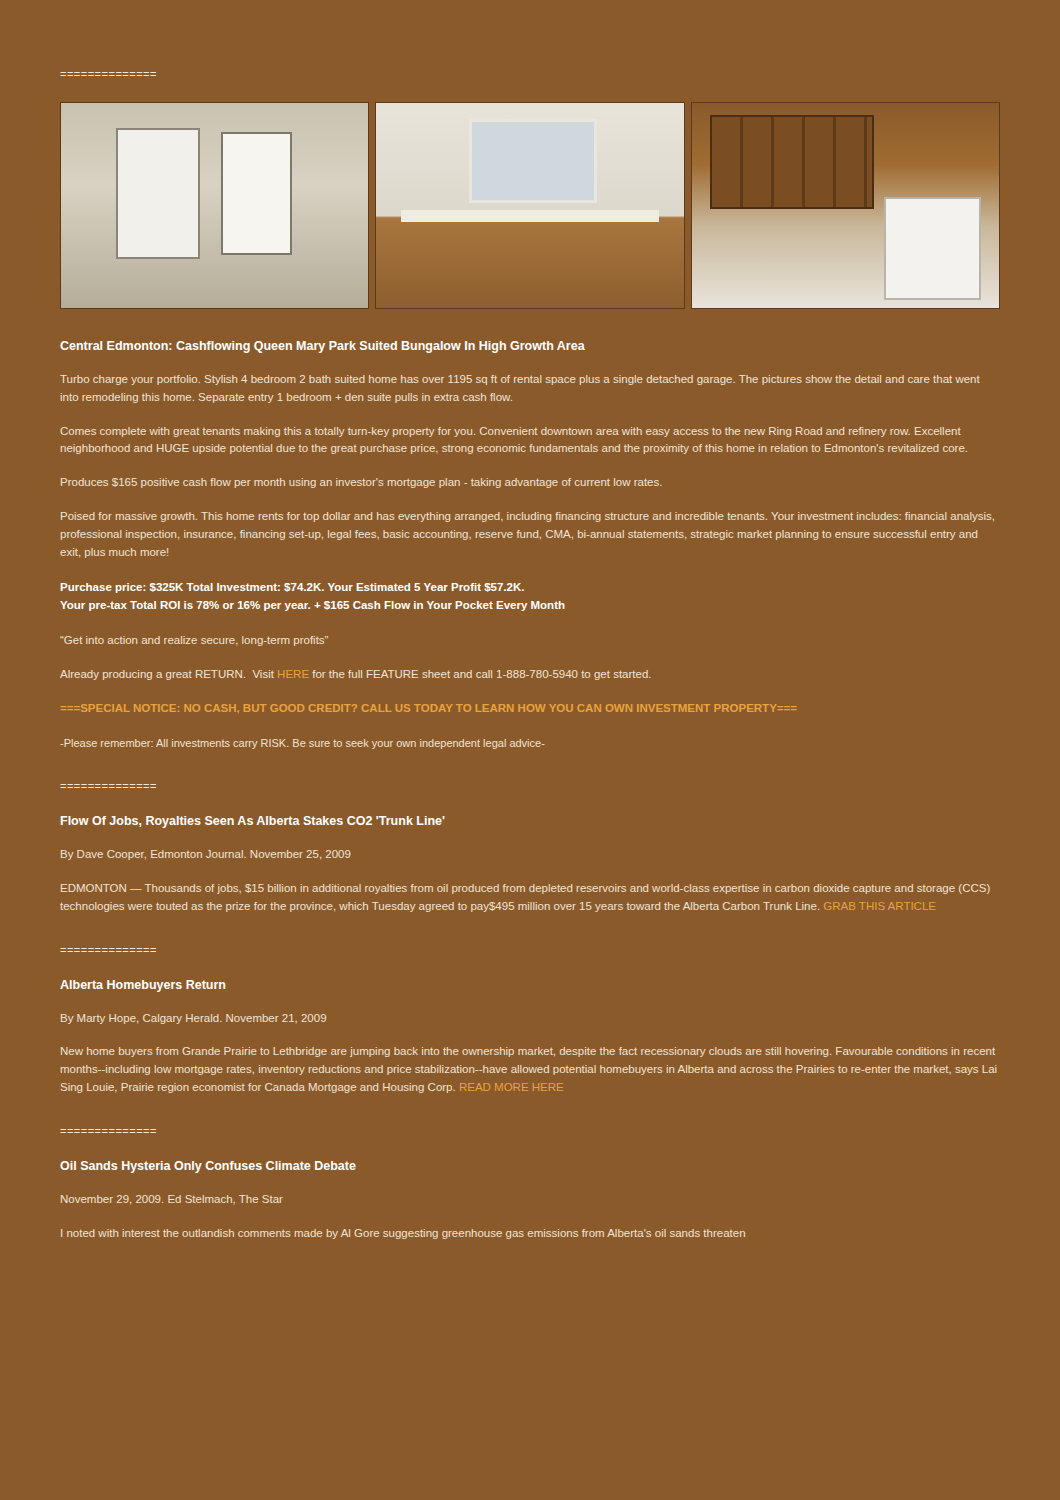==============
Central Edmonton: Cashflowing Queen Mary Park Suited Bungalow In High Growth Area
Turbo charge your portfolio. Stylish 4 bedroom 2 bath suited home has over 1195 sq ft of rental space plus a single detached garage. The pictures show the detail and care that went into remodeling this home. Separate entry 1 bedroom + den suite pulls in extra cash flow.
Comes complete with great tenants making this a totally turn-key property for you. Convenient downtown area with easy access to the new Ring Road and refinery row. Excellent neighborhood and HUGE upside potential due to the great purchase price, strong economic fundamentals and the proximity of this home in relation to Edmonton's revitalized core.
Produces $165 positive cash flow per month using an investor's mortgage plan - taking advantage of current low rates.
Poised for massive growth. This home rents for top dollar and has everything arranged, including financing structure and incredible tenants. Your investment includes: financial analysis, professional inspection, insurance, financing set-up, legal fees, basic accounting, reserve fund, CMA, bi-annual statements, strategic market planning to ensure successful entry and exit, plus much more!
Purchase price: $325K Total Investment: $74.2K. Your Estimated 5 Year Profit $57.2K.
Your pre-tax Total ROI is 78% or 16% per year. + $165 Cash Flow in Your Pocket Every Month
“Get into action and realize secure, long-term profits”
Already producing a great RETURN. Visit HERE for the full FEATURE sheet and call 1-888-780-5940 to get started.
===SPECIAL NOTICE: NO CASH, BUT GOOD CREDIT? CALL US TODAY TO LEARN HOW YOU CAN OWN INVESTMENT PROPERTY===
-Please remember: All investments carry RISK. Be sure to seek your own independent legal advice-
==============
Flow Of Jobs, Royalties Seen As Alberta Stakes CO2 'Trunk Line'
By Dave Cooper, Edmonton Journal. November 25, 2009
EDMONTON — Thousands of jobs, $15 billion in additional royalties from oil produced from depleted reservoirs and world-class expertise in carbon dioxide capture and storage (CCS) technologies were touted as the prize for the province, which Tuesday agreed to pay$495 million over 15 years toward the Alberta Carbon Trunk Line. GRAB THIS ARTICLE
==============
Alberta Homebuyers Return
By Marty Hope, Calgary Herald. November 21, 2009
New home buyers from Grande Prairie to Lethbridge are jumping back into the ownership market, despite the fact recessionary clouds are still hovering. Favourable conditions in recent months--including low mortgage rates, inventory reductions and price stabilization--have allowed potential homebuyers in Alberta and across the Prairies to re-enter the market, says Lai Sing Louie, Prairie region economist for Canada Mortgage and Housing Corp. READ MORE HERE
==============
Oil Sands Hysteria Only Confuses Climate Debate
November 29, 2009. Ed Stelmach, The Star
I noted with interest the outlandish comments made by Al Gore suggesting greenhouse gas emissions from Alberta's oil sands threaten